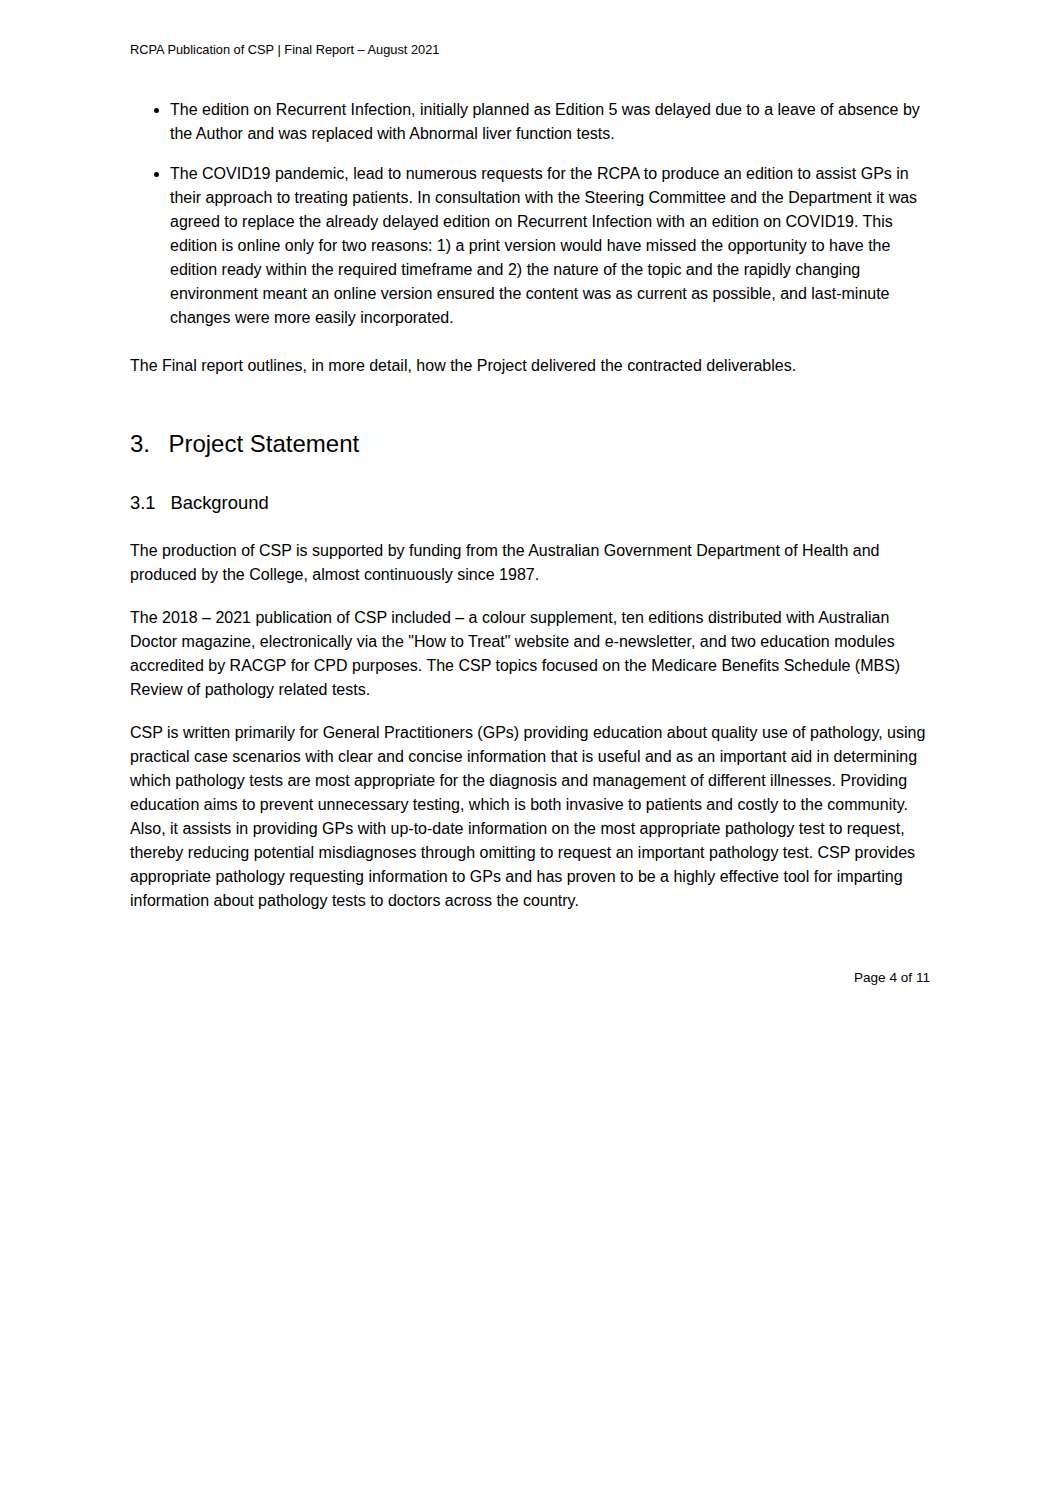RCPA Publication of CSP | Final Report – August 2021
The edition on Recurrent Infection, initially planned as Edition 5 was delayed due to a leave of absence by the Author and was replaced with Abnormal liver function tests.
The COVID19 pandemic, lead to numerous requests for the RCPA to produce an edition to assist GPs in their approach to treating patients. In consultation with the Steering Committee and the Department it was agreed to replace the already delayed edition on Recurrent Infection with an edition on COVID19. This edition is online only for two reasons: 1) a print version would have missed the opportunity to have the edition ready within the required timeframe and 2) the nature of the topic and the rapidly changing environment meant an online version ensured the content was as current as possible, and last-minute changes were more easily incorporated.
The Final report outlines, in more detail, how the Project delivered the contracted deliverables.
3. Project Statement
3.1 Background
The production of CSP is supported by funding from the Australian Government Department of Health and produced by the College, almost continuously since 1987.
The 2018 – 2021 publication of CSP included – a colour supplement, ten editions distributed with Australian Doctor magazine, electronically via the "How to Treat" website and e-newsletter, and two education modules accredited by RACGP for CPD purposes. The CSP topics focused on the Medicare Benefits Schedule (MBS) Review of pathology related tests.
CSP is written primarily for General Practitioners (GPs) providing education about quality use of pathology, using practical case scenarios with clear and concise information that is useful and as an important aid in determining which pathology tests are most appropriate for the diagnosis and management of different illnesses. Providing education aims to prevent unnecessary testing, which is both invasive to patients and costly to the community. Also, it assists in providing GPs with up-to-date information on the most appropriate pathology test to request, thereby reducing potential misdiagnoses through omitting to request an important pathology test. CSP provides appropriate pathology requesting information to GPs and has proven to be a highly effective tool for imparting information about pathology tests to doctors across the country.
Page 4 of 11